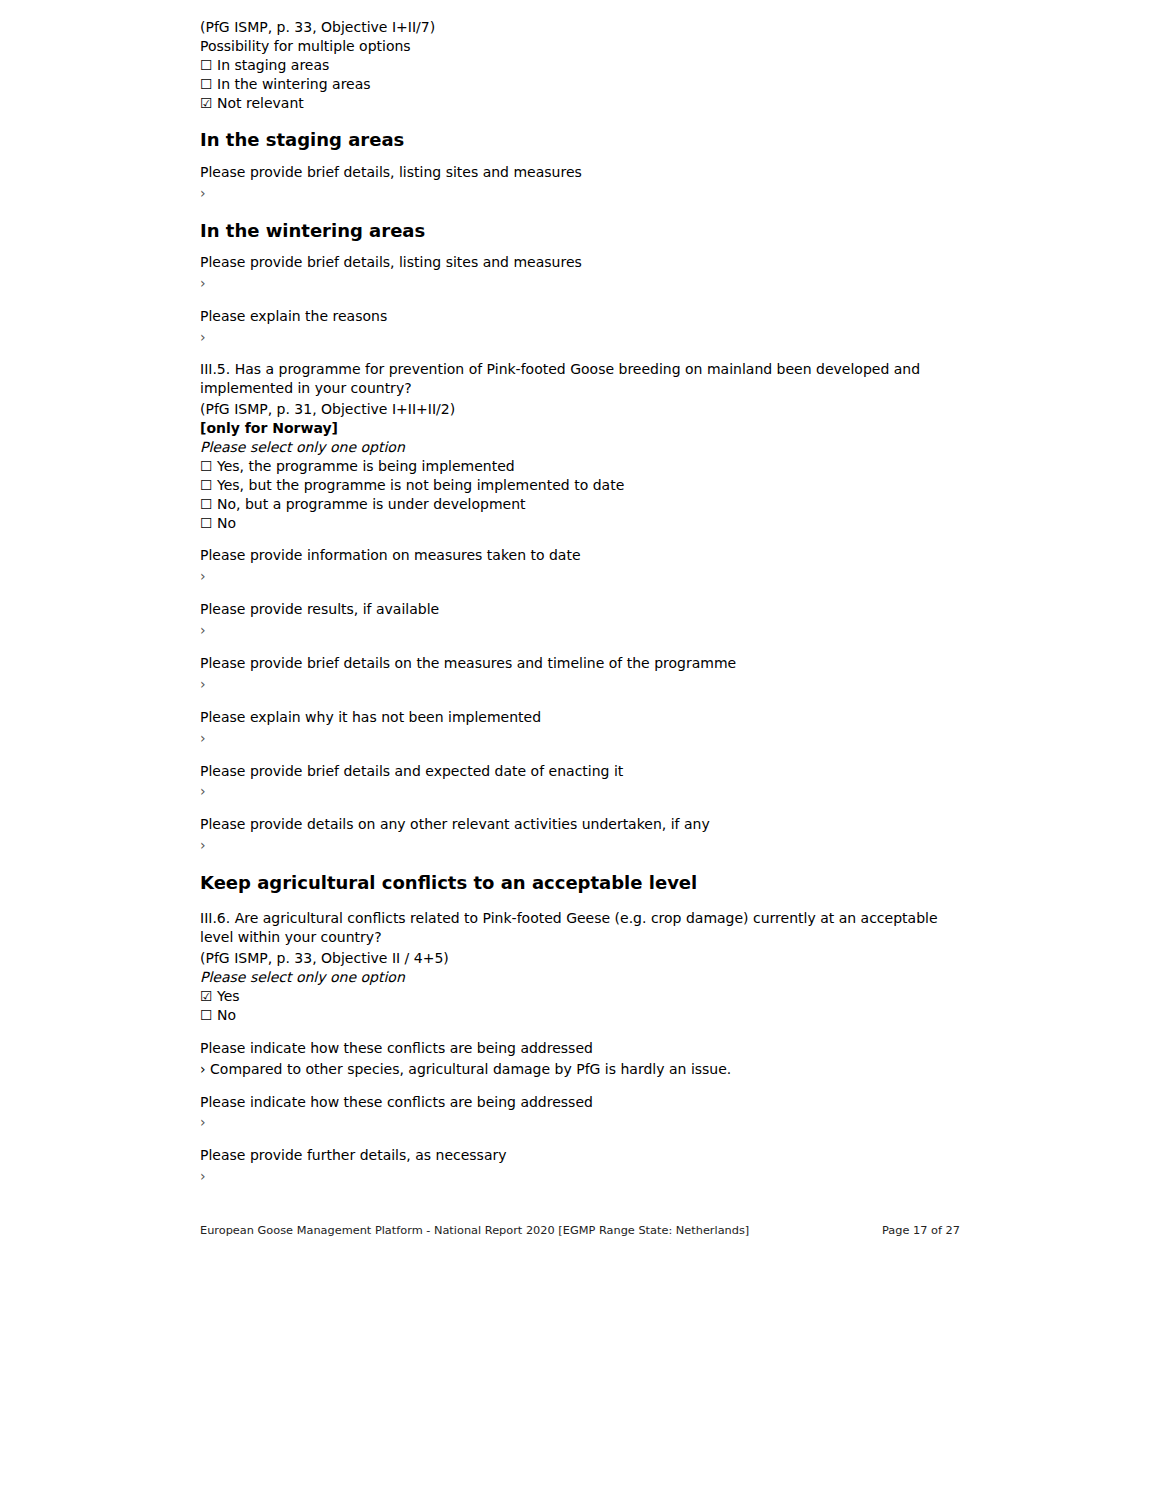(PfG ISMP, p. 33, Objective I+II/7)
Possibility for multiple options
☐ In staging areas
☐ In the wintering areas
☑ Not relevant
In the staging areas
Please provide brief details, listing sites and measures
›
In the wintering areas
Please provide brief details, listing sites and measures
›
Please explain the reasons
›
III.5. Has a programme for prevention of Pink-footed Goose breeding on mainland been developed and implemented in your country?
(PfG ISMP, p. 31, Objective I+II+II/2)
[only for Norway]
Please select only one option
☐ Yes, the programme is being implemented
☐ Yes, but the programme is not being implemented to date
☐ No, but a programme is under development
☐ No
Please provide information on measures taken to date
›
Please provide results, if available
›
Please provide brief details on the measures and timeline of the programme
›
Please explain why it has not been implemented
›
Please provide brief details and expected date of enacting it
›
Please provide details on any other relevant activities undertaken, if any
›
Keep agricultural conflicts to an acceptable level
III.6. Are agricultural conflicts related to Pink-footed Geese (e.g. crop damage) currently at an acceptable level within your country?
(PfG ISMP, p. 33, Objective II / 4+5)
Please select only one option
☑ Yes
☐ No
Please indicate how these conflicts are being addressed
› Compared to other species, agricultural damage by PfG is hardly an issue.
Please indicate how these conflicts are being addressed
›
Please provide further details, as necessary
›
European Goose Management Platform - National Report 2020 [EGMP Range State: Netherlands] Page 17 of 27